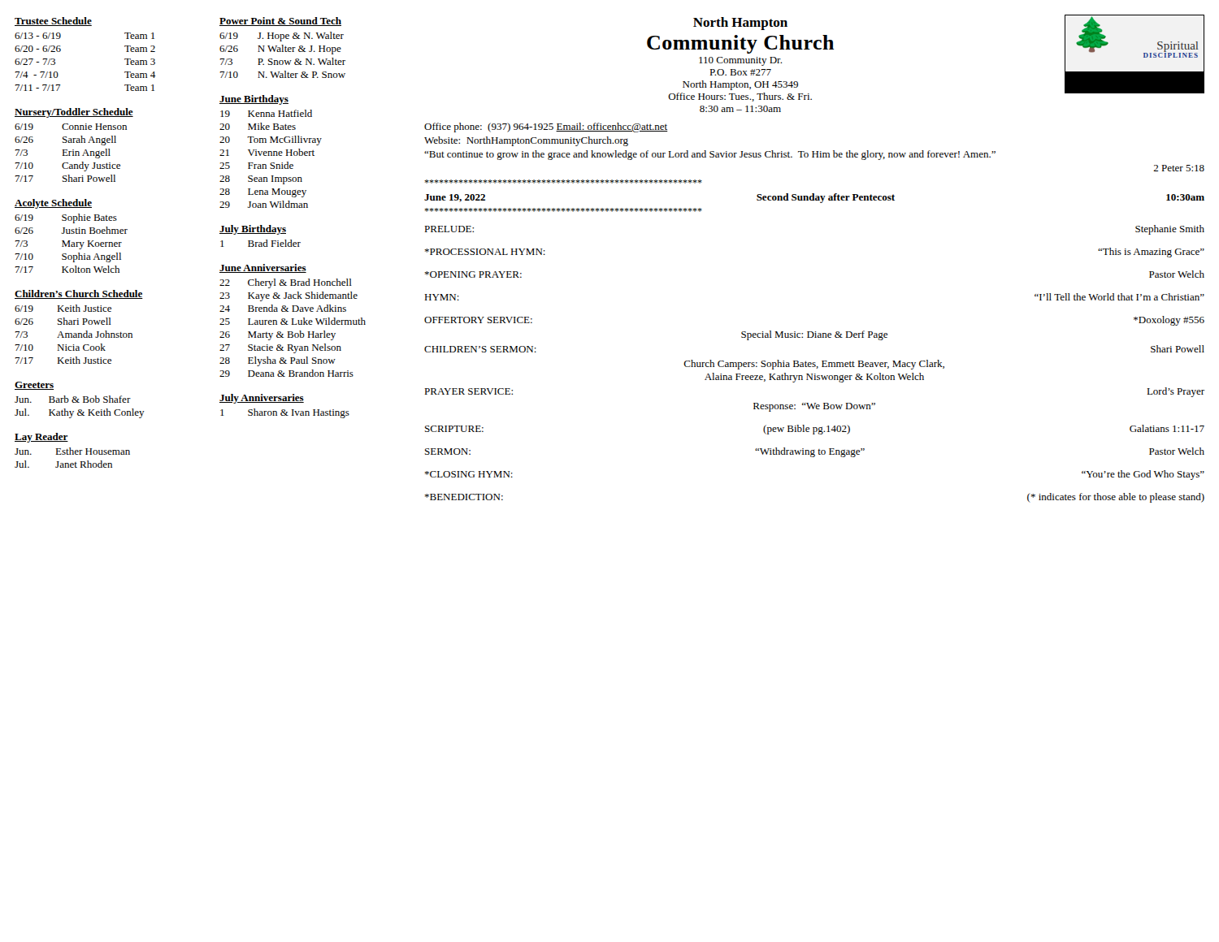Trustee Schedule
| 6/13 - 6/19 | Team 1 |
| 6/20 - 6/26 | Team 2 |
| 6/27 - 7/3 | Team 3 |
| 7/4 - 7/10 | Team 4 |
| 7/11 - 7/17 | Team 1 |
Nursery/Toddler Schedule
| 6/19 | Connie Henson |
| 6/26 | Sarah Angell |
| 7/3 | Erin Angell |
| 7/10 | Candy Justice |
| 7/17 | Shari Powell |
Acolyte Schedule
| 6/19 | Sophie Bates |
| 6/26 | Justin Boehmer |
| 7/3 | Mary Koerner |
| 7/10 | Sophia Angell |
| 7/17 | Kolton Welch |
Children’s Church Schedule
| 6/19 | Keith Justice |
| 6/26 | Shari Powell |
| 7/3 | Amanda Johnston |
| 7/10 | Nicia Cook |
| 7/17 | Keith Justice |
Greeters
| Jun. | Barb & Bob Shafer |
| Jul. | Kathy & Keith Conley |
Lay Reader
| Jun. | Esther Houseman |
| Jul. | Janet Rhoden |
Power Point & Sound Tech
| 6/19 | J. Hope & N. Walter |
| 6/26 | N Walter & J. Hope |
| 7/3 | P. Snow & N. Walter |
| 7/10 | N. Walter & P. Snow |
June Birthdays
| 19 | Kenna Hatfield |
| 20 | Mike Bates |
| 20 | Tom McGillivray |
| 21 | Vivenne Hobert |
| 25 | Fran Snide |
| 28 | Sean Impson |
| 28 | Lena Mougey |
| 29 | Joan Wildman |
July Birthdays
| 1 | Brad Fielder |
June Anniversaries
| 22 | Cheryl & Brad Honchell |
| 23 | Kaye & Jack Shidemantle |
| 24 | Brenda & Dave Adkins |
| 25 | Lauren & Luke Wildermuth |
| 26 | Marty & Bob Harley |
| 27 | Stacie & Ryan Nelson |
| 28 | Elysha & Paul Snow |
| 29 | Deana & Brandon Harris |
July Anniversaries
| 1 | Sharon & Ivan Hastings |
North Hampton
Community Church
110 Community Dr.
P.O. Box #277
North Hampton, OH 45349
Office Hours: Tues., Thurs. & Fri.
8:30 am – 11:30am
🌲
Spiritual
DISCIPLINES
Office phone: (937) 964-1925 Email: officenhcc@att.net
Website: NorthHamptonCommunityChurch.org
“But continue to grow in the grace and knowledge of our Lord and Savior Jesus Christ. To Him be the glory, now and forever! Amen.”
2 Peter 5:18
*********************************************************
June 19, 2022 Second Sunday after Pentecost 10:30am
*********************************************************
PRELUDE: Stephanie Smith
*PROCESSIONAL HYMN: “This is Amazing Grace”
*OPENING PRAYER: Pastor Welch
HYMN: “I’ll Tell the World that I’m a Christian”
OFFERTORY SERVICE: *Doxology #556
Special Music: Diane & Derf Page
CHILDREN’S SERMON: Shari Powell
Church Campers: Sophia Bates, Emmett Beaver, Macy Clark,
Alaina Freeze, Kathryn Niswonger & Kolton Welch
PRAYER SERVICE: Lord’s Prayer
Response: “We Bow Down”
SCRIPTURE: (pew Bible pg.1402) Galatians 1:11-17
SERMON: “Withdrawing to Engage” Pastor Welch
*CLOSING HYMN: “You’re the God Who Stays”
*BENEDICTION: (* indicates for those able to please stand)